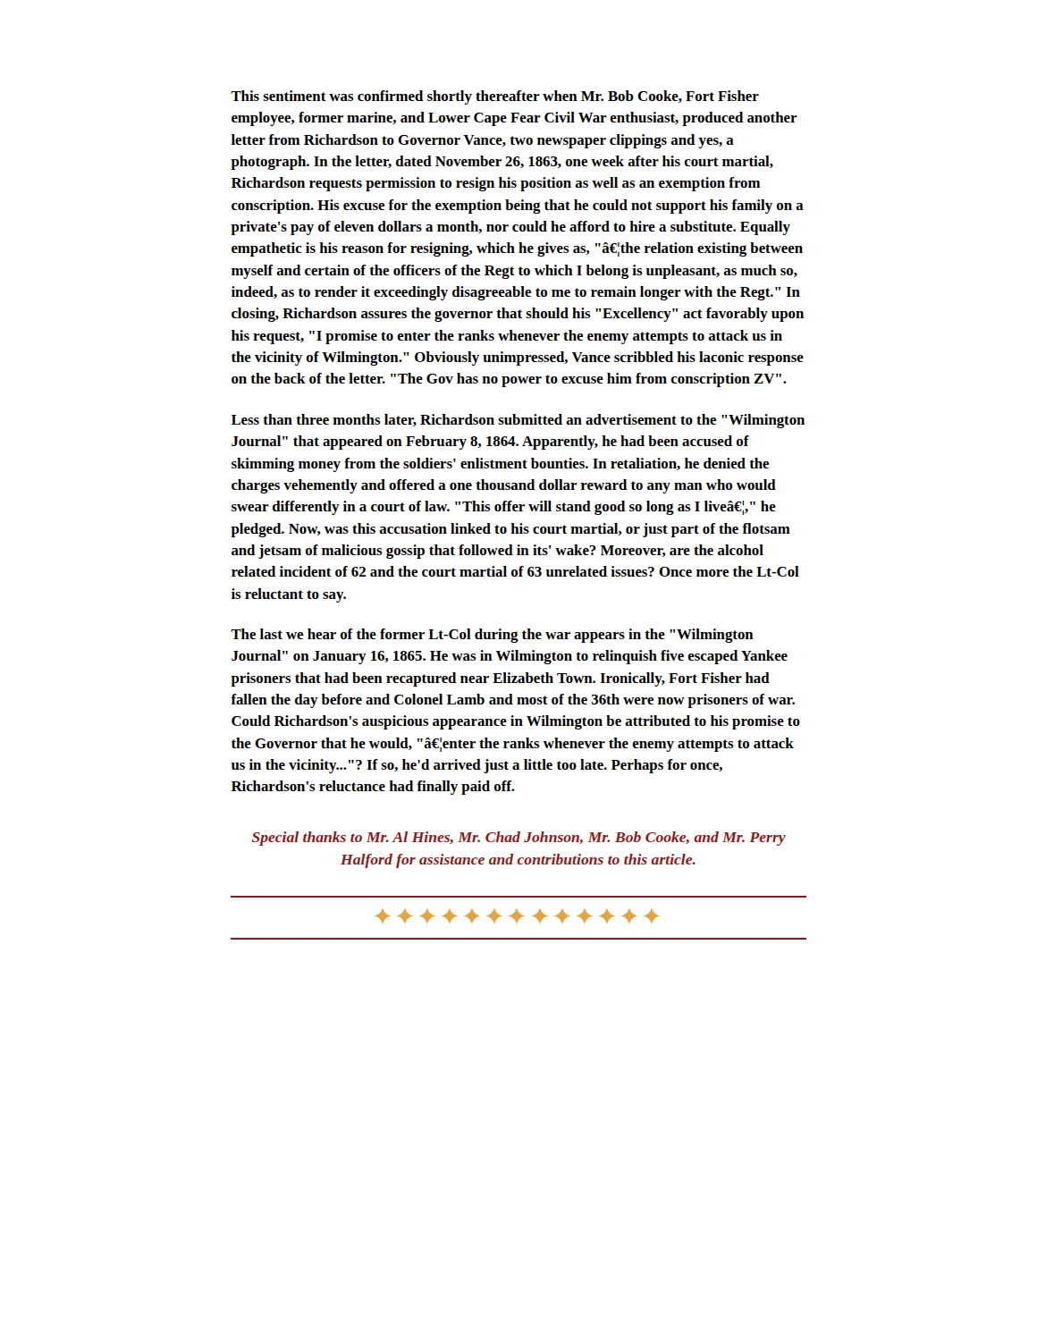This sentiment was confirmed shortly thereafter when Mr. Bob Cooke, Fort Fisher employee, former marine, and Lower Cape Fear Civil War enthusiast, produced another letter from Richardson to Governor Vance, two newspaper clippings and yes, a photograph. In the letter, dated November 26, 1863, one week after his court martial, Richardson requests permission to resign his position as well as an exemption from conscription. His excuse for the exemption being that he could not support his family on a private's pay of eleven dollars a month, nor could he afford to hire a substitute. Equally empathetic is his reason for resigning, which he gives as, "â€¦the relation existing between myself and certain of the officers of the Regt to which I belong is unpleasant, as much so, indeed, as to render it exceedingly disagreeable to me to remain longer with the Regt." In closing, Richardson assures the governor that should his "Excellency" act favorably upon his request, "I promise to enter the ranks whenever the enemy attempts to attack us in the vicinity of Wilmington." Obviously unimpressed, Vance scribbled his laconic response on the back of the letter. "The Gov has no power to excuse him from conscription ZV".
Less than three months later, Richardson submitted an advertisement to the "Wilmington Journal" that appeared on February 8, 1864. Apparently, he had been accused of skimming money from the soldiers' enlistment bounties. In retaliation, he denied the charges vehemently and offered a one thousand dollar reward to any man who would swear differently in a court of law. "This offer will stand good so long as I liveâ€¦," he pledged. Now, was this accusation linked to his court martial, or just part of the flotsam and jetsam of malicious gossip that followed in its' wake? Moreover, are the alcohol related incident of 62 and the court martial of 63 unrelated issues? Once more the Lt-Col is reluctant to say.
The last we hear of the former Lt-Col during the war appears in the "Wilmington Journal" on January 16, 1865. He was in Wilmington to relinquish five escaped Yankee prisoners that had been recaptured near Elizabeth Town. Ironically, Fort Fisher had fallen the day before and Colonel Lamb and most of the 36th were now prisoners of war. Could Richardson's auspicious appearance in Wilmington be attributed to his promise to the Governor that he would, "â€¦enter the ranks whenever the enemy attempts to attack us in the vicinity..."? If so, he'd arrived just a little too late. Perhaps for once, Richardson's reluctance had finally paid off.
Special thanks to Mr. Al Hines, Mr. Chad Johnson, Mr. Bob Cooke, and Mr. Perry Halford for assistance and contributions to this article.
✦✦✦✦✦✦✦✦✦✦✦✦✦